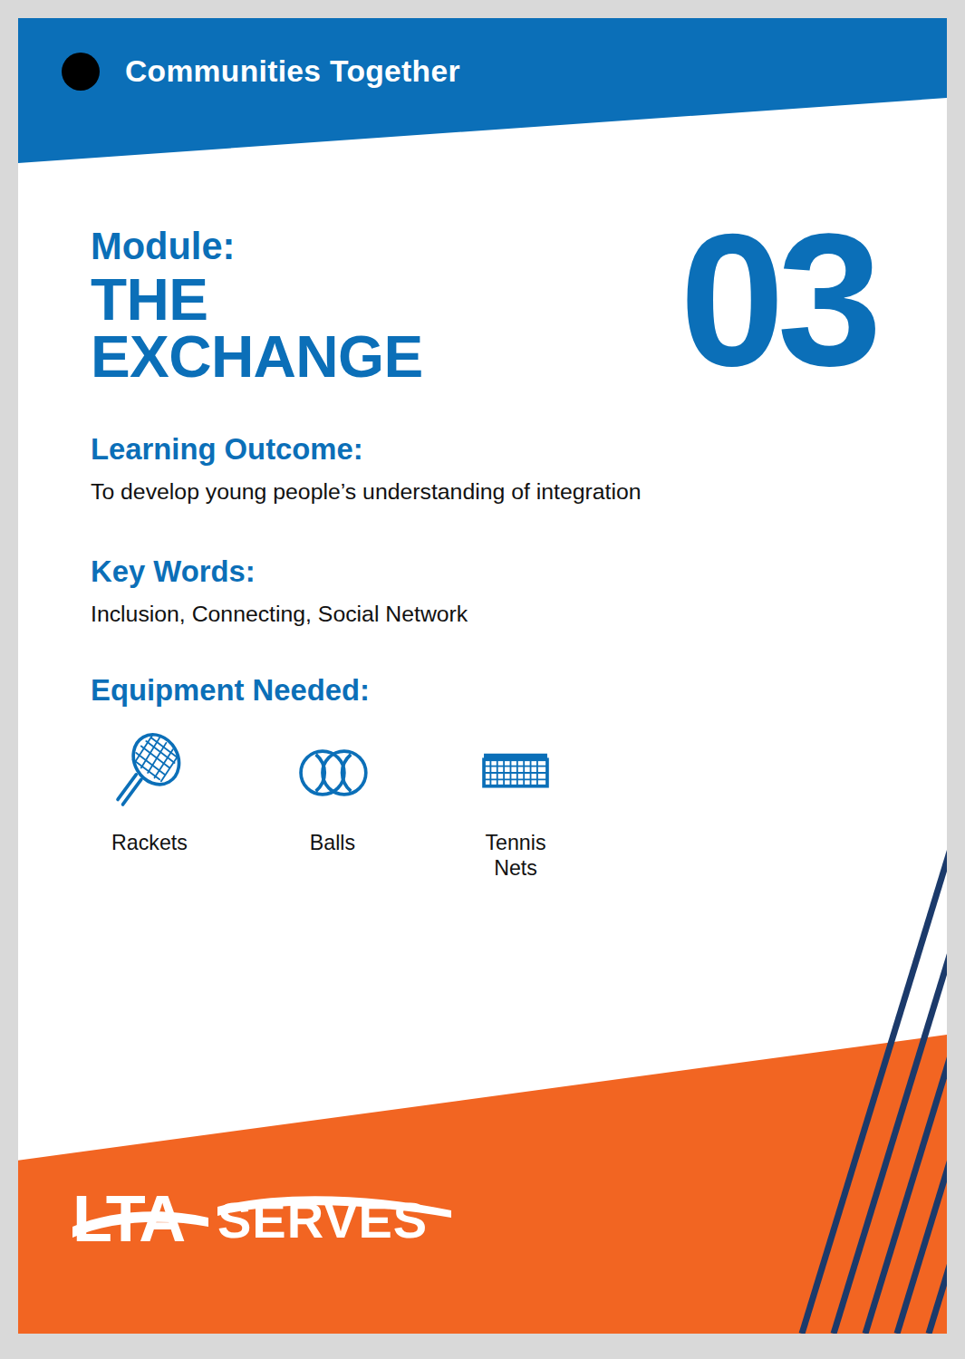Communities Together
Module:
The
Exchange
03
Learning Outcome:
To develop young people’s understanding of integration
Key Words:
Inclusion, Connecting, Social Network
Equipment Needed:
Rackets
Balls
Tennis
Nets
LTA SERVES